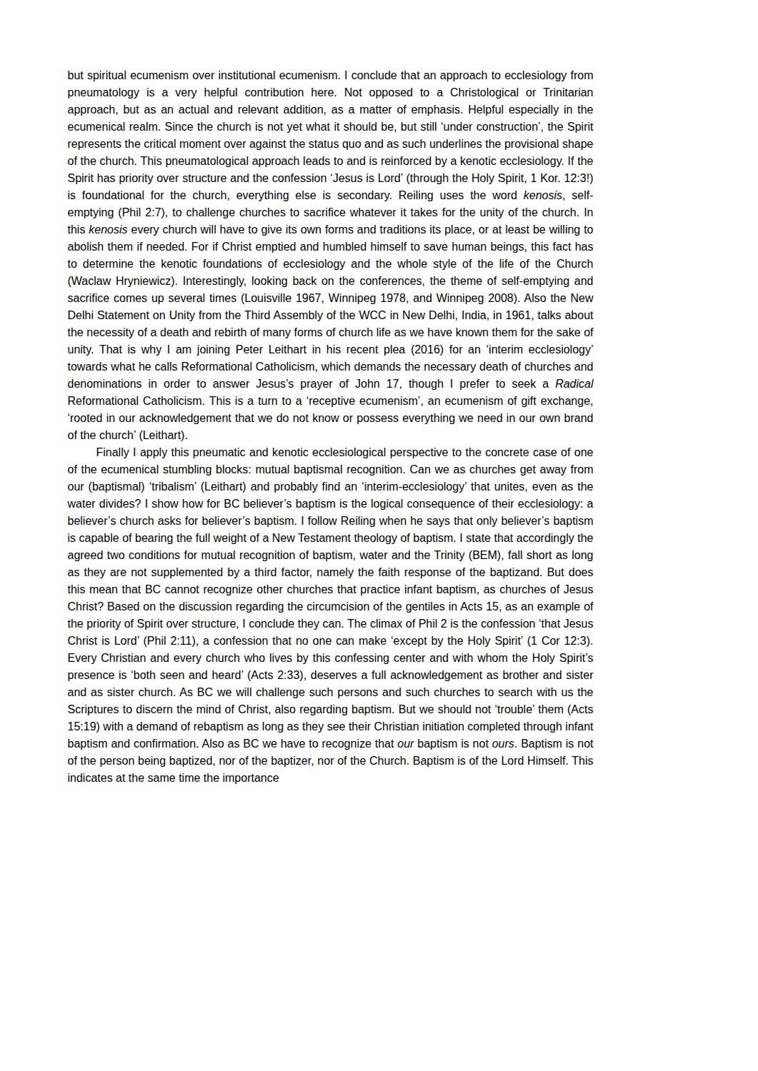but spiritual ecumenism over institutional ecumenism. I conclude that an approach to ecclesiology from pneumatology is a very helpful contribution here. Not opposed to a Christological or Trinitarian approach, but as an actual and relevant addition, as a matter of emphasis. Helpful especially in the ecumenical realm. Since the church is not yet what it should be, but still ‘under construction’, the Spirit represents the critical moment over against the status quo and as such underlines the provisional shape of the church. This pneumatological approach leads to and is reinforced by a kenotic ecclesiology. If the Spirit has priority over structure and the confession ‘Jesus is Lord’ (through the Holy Spirit, 1 Kor. 12:3!) is foundational for the church, everything else is secondary. Reiling uses the word kenosis, self-emptying (Phil 2:7), to challenge churches to sacrifice whatever it takes for the unity of the church. In this kenosis every church will have to give its own forms and traditions its place, or at least be willing to abolish them if needed. For if Christ emptied and humbled himself to save human beings, this fact has to determine the kenotic foundations of ecclesiology and the whole style of the life of the Church (Waclaw Hryniewicz). Interestingly, looking back on the conferences, the theme of self-emptying and sacrifice comes up several times (Louisville 1967, Winnipeg 1978, and Winnipeg 2008). Also the New Delhi Statement on Unity from the Third Assembly of the WCC in New Delhi, India, in 1961, talks about the necessity of a death and rebirth of many forms of church life as we have known them for the sake of unity. That is why I am joining Peter Leithart in his recent plea (2016) for an ‘interim ecclesiology’ towards what he calls Reformational Catholicism, which demands the necessary death of churches and denominations in order to answer Jesus’s prayer of John 17, though I prefer to seek a Radical Reformational Catholicism. This is a turn to a ‘receptive ecumenism’, an ecumenism of gift exchange, ‘rooted in our acknowledgement that we do not know or possess everything we need in our own brand of the church’ (Leithart).
Finally I apply this pneumatic and kenotic ecclesiological perspective to the concrete case of one of the ecumenical stumbling blocks: mutual baptismal recognition. Can we as churches get away from our (baptismal) ‘tribalism’ (Leithart) and probably find an ‘interim-ecclesiology’ that unites, even as the water divides? I show how for BC believer’s baptism is the logical consequence of their ecclesiology: a believer’s church asks for believer’s baptism. I follow Reiling when he says that only believer’s baptism is capable of bearing the full weight of a New Testament theology of baptism. I state that accordingly the agreed two conditions for mutual recognition of baptism, water and the Trinity (BEM), fall short as long as they are not supplemented by a third factor, namely the faith response of the baptizand. But does this mean that BC cannot recognize other churches that practice infant baptism, as churches of Jesus Christ? Based on the discussion regarding the circumcision of the gentiles in Acts 15, as an example of the priority of Spirit over structure, I conclude they can. The climax of Phil 2 is the confession ‘that Jesus Christ is Lord’ (Phil 2:11), a confession that no one can make ‘except by the Holy Spirit’ (1 Cor 12:3). Every Christian and every church who lives by this confessing center and with whom the Holy Spirit’s presence is ‘both seen and heard’ (Acts 2:33), deserves a full acknowledgement as brother and sister and as sister church. As BC we will challenge such persons and such churches to search with us the Scriptures to discern the mind of Christ, also regarding baptism. But we should not ‘trouble’ them (Acts 15:19) with a demand of rebaptism as long as they see their Christian initiation completed through infant baptism and confirmation. Also as BC we have to recognize that our baptism is not ours. Baptism is not of the person being baptized, nor of the baptizer, nor of the Church. Baptism is of the Lord Himself. This indicates at the same time the importance